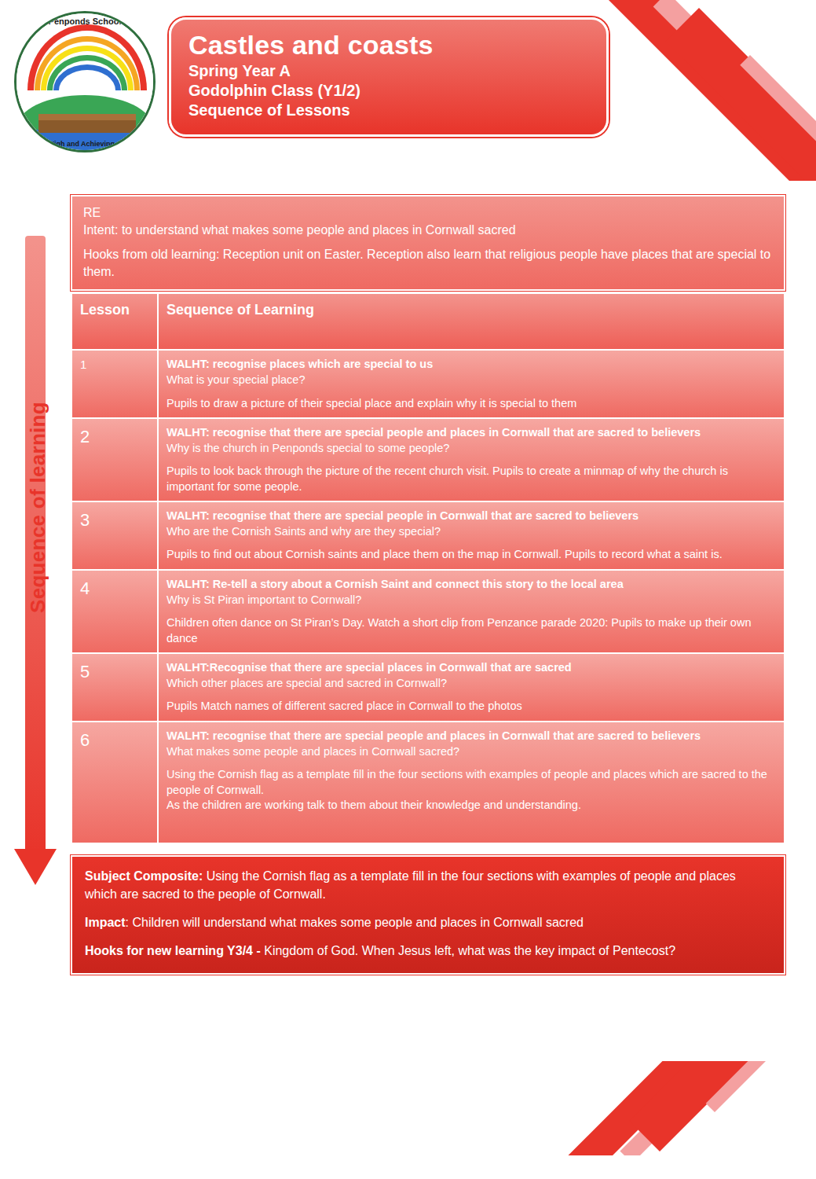Penponds School
Aiming High and Achieving Our Best
Castles and coasts
Spring Year A
Godolphin Class (Y1/2)
Sequence of Lessons
Sequence of learning
RE
Intent: to understand what makes some people and places in Cornwall sacred
Hooks from old learning: Reception unit on Easter. Reception also learn that religious people have places that are special to them.
| Lesson | Sequence of Learning |
| --- | --- |
| 1 | WALHT: recognise places which are special to us What is your special place? Pupils to draw a picture of their special place and explain why it is special to them |
| 2 | WALHT: recognise that there are special people and places in Cornwall that are sacred to believers Why is the church in Penponds special to some people? Pupils to look back through the picture of the recent church visit. Pupils to create a minmap of why the church is important for some people. |
| 3 | WALHT: recognise that there are special people in Cornwall that are sacred to believers Who are the Cornish Saints and why are they special? Pupils to find out about Cornish saints and place them on the map in Cornwall. Pupils to record what a saint is. |
| 4 | WALHT: Re-tell a story about a Cornish Saint and connect this story to the local area Why is St Piran important to Cornwall? Children often dance on St Piran’s Day. Watch a short clip from Penzance parade 2020: Pupils to make up their own dance |
| 5 | WALHT:Recognise that there are special places in Cornwall that are sacred Which other places are special and sacred in Cornwall? Pupils Match names of different sacred place in Cornwall to the photos |
| 6 | WALHT: recognise that there are special people and places in Cornwall that are sacred to believers What makes some people and places in Cornwall sacred? Using the Cornish flag as a template fill in the four sections with examples of people and places which are sacred to the people of Cornwall. As the children are working talk to them about their knowledge and understanding. |
Subject Composite: Using the Cornish flag as a template fill in the four sections with examples of people and places which are sacred to the people of Cornwall.
Impact: Children will understand what makes some people and places in Cornwall sacred
Hooks for new learning Y3/4 - Kingdom of God. When Jesus left, what was the key impact of Pentecost?